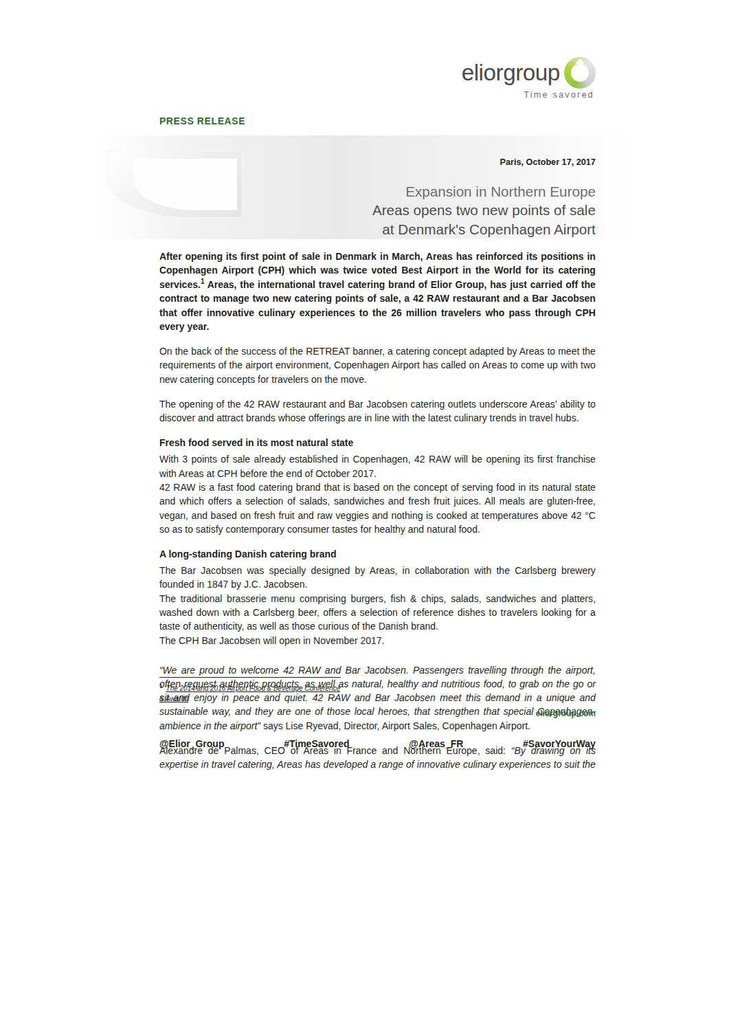elior group
Time savored
PRESS RELEASE
Paris, October 17, 2017
Expansion in Northern Europe
Areas opens two new points of sale
at Denmark's Copenhagen Airport
After opening its first point of sale in Denmark in March, Areas has reinforced its positions in Copenhagen Airport (CPH) which was twice voted Best Airport in the World for its catering services.1 Areas, the international travel catering brand of Elior Group, has just carried off the contract to manage two new catering points of sale, a 42 RAW restaurant and a Bar Jacobsen that offer innovative culinary experiences to the 26 million travelers who pass through CPH every year.
On the back of the success of the RETREAT banner, a catering concept adapted by Areas to meet the requirements of the airport environment, Copenhagen Airport has called on Areas to come up with two new catering concepts for travelers on the move.
The opening of the 42 RAW restaurant and Bar Jacobsen catering outlets underscore Areas’ ability to discover and attract brands whose offerings are in line with the latest culinary trends in travel hubs.
Fresh food served in its most natural state
With 3 points of sale already established in Copenhagen, 42 RAW will be opening its first franchise with Areas at CPH before the end of October 2017.
42 RAW is a fast food catering brand that is based on the concept of serving food in its natural state and which offers a selection of salads, sandwiches and fresh fruit juices. All meals are gluten-free, vegan, and based on fresh fruit and raw veggies and nothing is cooked at temperatures above 42 °C so as to satisfy contemporary consumer tastes for healthy and natural food.
A long-standing Danish catering brand
The Bar Jacobsen was specially designed by Areas, in collaboration with the Carlsberg brewery founded in 1847 by J.C. Jacobsen.
The traditional brasserie menu comprising burgers, fish & chips, salads, sandwiches and platters, washed down with a Carlsberg beer, offers a selection of reference dishes to travelers looking for a taste of authenticity, as well as those curious of the Danish brand.
The CPH Bar Jacobsen will open in November 2017.
“We are proud to welcome 42 RAW and Bar Jacobsen. Passengers travelling through the airport, often request authentic products, as well as natural, healthy and nutritious food, to grab on the go or sit and enjoy in peace and quiet. 42 RAW and Bar Jacobsen meet this demand in a unique and sustainable way, and they are one of those local heroes, that strengthen that special Copenhagen-ambience in the airport” says Lise Ryevad, Director, Airport Sales, Copenhagen Airport.
Alexandre de Palmas, CEO of Areas in France and Northern Europe, said: “By drawing on its expertise in travel catering, Areas has developed a range of innovative culinary experiences to suit the tastes of all types of travelers: first-time visitors to Denmark, outgoing Danish passengers and travelers passing through. Copenhagen Airport has demonstrated its confidence in our company by giving us free rein in our choice of catering venues. These two new brands, together with RETREAT, underscore Areas’ ability to provide our guests with a traditional culinary experience that enables them to discover a variety of gastronomic specialities and the Danish way of life.”
1 The 2014 and 2016 Airport Food & Beverage Conference & Awards
eliorgroup.com
@Elior_Group #TimeSavored @Areas_FR #SavorYourWay